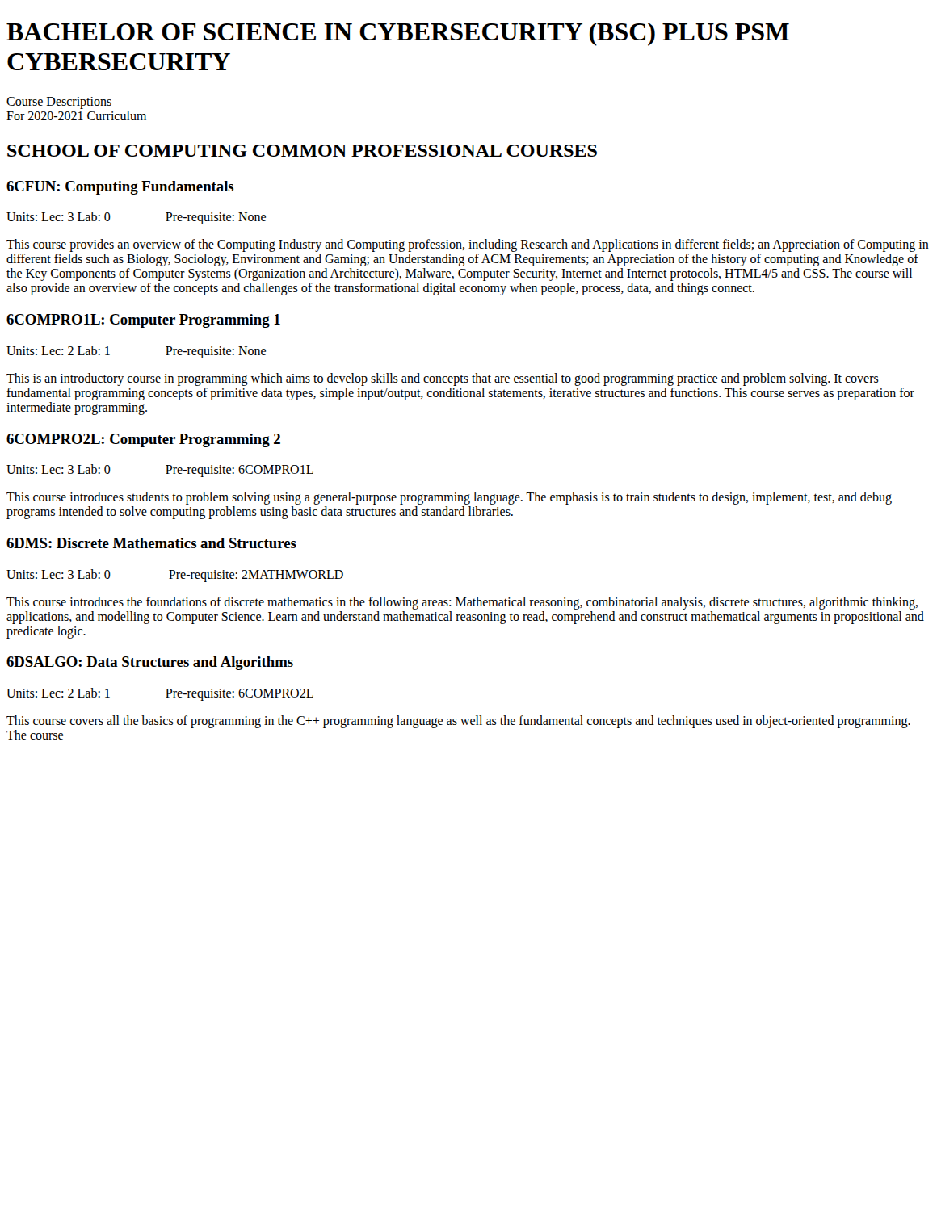BACHELOR OF SCIENCE IN CYBERSECURITY (BSC) PLUS PSM CYBERSECURITY
Course Descriptions
For 2020-2021 Curriculum
SCHOOL OF COMPUTING COMMON PROFESSIONAL COURSES
6CFUN: Computing Fundamentals
Units: Lec: 3 Lab: 0 Pre-requisite: None
This course provides an overview of the Computing Industry and Computing profession, including Research and Applications in different fields; an Appreciation of Computing in different fields such as Biology, Sociology, Environment and Gaming; an Understanding of ACM Requirements; an Appreciation of the history of computing and Knowledge of the Key Components of Computer Systems (Organization and Architecture), Malware, Computer Security, Internet and Internet protocols, HTML4/5 and CSS. The course will also provide an overview of the concepts and challenges of the transformational digital economy when people, process, data, and things connect.
6COMPRO1L: Computer Programming 1
Units: Lec: 2 Lab: 1 Pre-requisite: None
This is an introductory course in programming which aims to develop skills and concepts that are essential to good programming practice and problem solving. It covers fundamental programming concepts of primitive data types, simple input/output, conditional statements, iterative structures and functions. This course serves as preparation for intermediate programming.
6COMPRO2L: Computer Programming 2
Units: Lec: 3 Lab: 0 Pre-requisite: 6COMPRO1L
This course introduces students to problem solving using a general-purpose programming language. The emphasis is to train students to design, implement, test, and debug programs intended to solve computing problems using basic data structures and standard libraries.
6DMS: Discrete Mathematics and Structures
Units: Lec: 3 Lab: 0 Pre-requisite: 2MATHMWORLD
This course introduces the foundations of discrete mathematics in the following areas: Mathematical reasoning, combinatorial analysis, discrete structures, algorithmic thinking, applications, and modelling to Computer Science. Learn and understand mathematical reasoning to read, comprehend and construct mathematical arguments in propositional and predicate logic.
6DSALGO: Data Structures and Algorithms
Units: Lec: 2 Lab: 1 Pre-requisite: 6COMPRO2L
This course covers all the basics of programming in the C++ programming language as well as the fundamental concepts and techniques used in object-oriented programming. The course